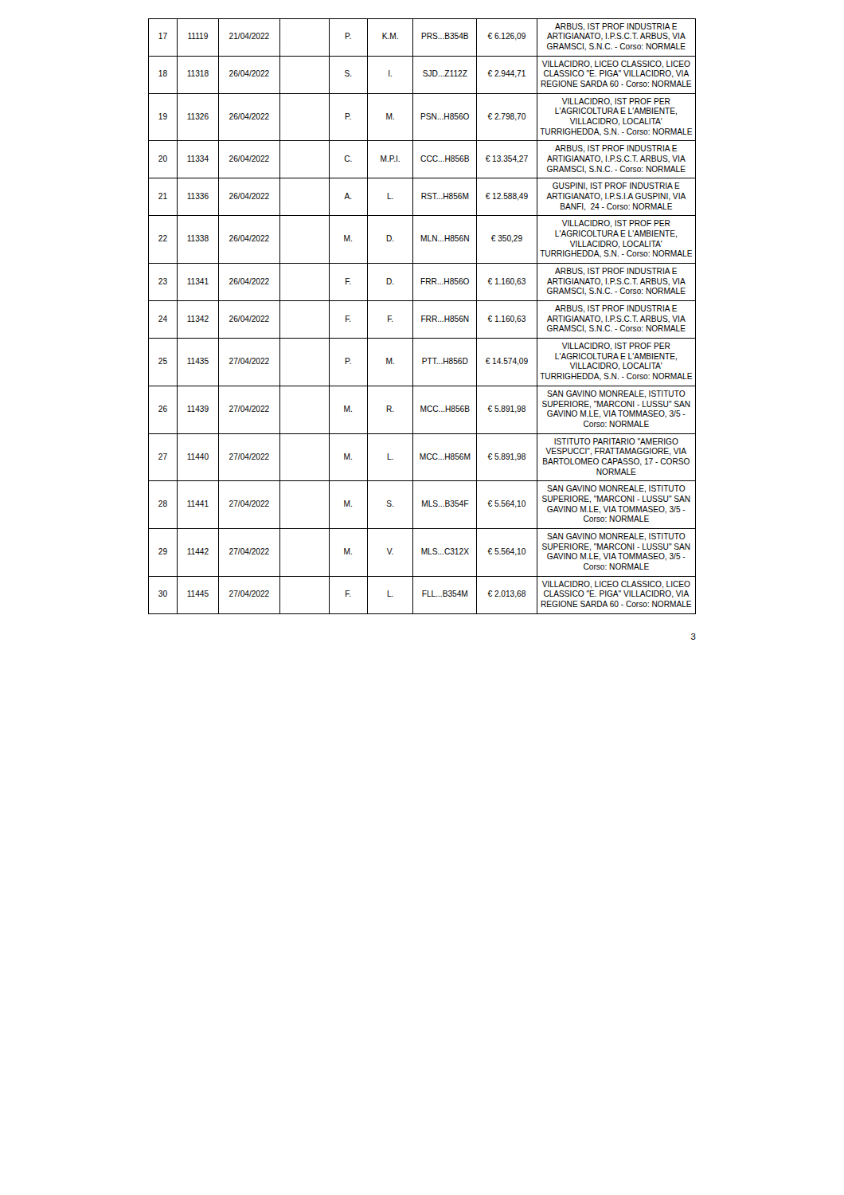| 17 | 11119 | 21/04/2022 | | P. | K.M. | PRS...B354B | € 6.126,09 | ARBUS, IST PROF INDUSTRIA E ARTIGIANATO, I.P.S.C.T. ARBUS, VIA GRAMSCI, S.N.C. - Corso: NORMALE |
| 18 | 11318 | 26/04/2022 | | S. | I. | SJD...Z112Z | € 2.944,71 | VILLACIDRO, LICEO CLASSICO, LICEO CLASSICO "E. PIGA" VILLACIDRO, VIA REGIONE SARDA 60 - Corso: NORMALE |
| 19 | 11326 | 26/04/2022 | | P. | M. | PSN...H856O | € 2.798,70 | VILLACIDRO, IST PROF PER L'AGRICOLTURA E L'AMBIENTE, VILLACIDRO, LOCALITA' TURRIGHEDDA, S.N. - Corso: NORMALE |
| 20 | 11334 | 26/04/2022 | | C. | M.P.I. | CCC...H856B | € 13.354,27 | ARBUS, IST PROF INDUSTRIA E ARTIGIANATO, I.P.S.C.T. ARBUS, VIA GRAMSCI, S.N.C. - Corso: NORMALE |
| 21 | 11336 | 26/04/2022 | | A. | L. | RST...H856M | € 12.588,49 | GUSPINI, IST PROF INDUSTRIA E ARTIGIANATO, I.P.S.I.A GUSPINI, VIA BANFI, 24 - Corso: NORMALE |
| 22 | 11338 | 26/04/2022 | | M. | D. | MLN...H856N | € 350,29 | VILLACIDRO, IST PROF PER L'AGRICOLTURA E L'AMBIENTE, VILLACIDRO, LOCALITA' TURRIGHEDDA, S.N. - Corso: NORMALE |
| 23 | 11341 | 26/04/2022 | | F. | D. | FRR...H856O | € 1.160,63 | ARBUS, IST PROF INDUSTRIA E ARTIGIANATO, I.P.S.C.T. ARBUS, VIA GRAMSCI, S.N.C. - Corso: NORMALE |
| 24 | 11342 | 26/04/2022 | | F. | F. | FRR...H856N | € 1.160,63 | ARBUS, IST PROF INDUSTRIA E ARTIGIANATO, I.P.S.C.T. ARBUS, VIA GRAMSCI, S.N.C. - Corso: NORMALE |
| 25 | 11435 | 27/04/2022 | | P. | M. | PTT...H856D | € 14.574,09 | VILLACIDRO, IST PROF PER L'AGRICOLTURA E L'AMBIENTE, VILLACIDRO, LOCALITA' TURRIGHEDDA, S.N. - Corso: NORMALE |
| 26 | 11439 | 27/04/2022 | | M. | R. | MCC...H856B | € 5.891,98 | SAN GAVINO MONREALE, ISTITUTO SUPERIORE, "MARCONI - LUSSU" SAN GAVINO M.LE, VIA TOMMASEO, 3/5 - Corso: NORMALE |
| 27 | 11440 | 27/04/2022 | | M. | L. | MCC...H856M | € 5.891,98 | ISTITUTO PARITARIO "AMERIGO VESPUCCI", FRATTAMAGGIORE, VIA BARTOLOMEO CAPASSO, 17 - CORSO NORMALE |
| 28 | 11441 | 27/04/2022 | | M. | S. | MLS...B354F | € 5.564,10 | SAN GAVINO MONREALE, ISTITUTO SUPERIORE, "MARCONI - LUSSU" SAN GAVINO M.LE, VIA TOMMASEO, 3/5 - Corso: NORMALE |
| 29 | 11442 | 27/04/2022 | | M. | V. | MLS...C312X | € 5.564,10 | SAN GAVINO MONREALE, ISTITUTO SUPERIORE, "MARCONI - LUSSU" SAN GAVINO M.LE, VIA TOMMASEO, 3/5 - Corso: NORMALE |
| 30 | 11445 | 27/04/2022 | | F. | L. | FLL...B354M | € 2.013,68 | VILLACIDRO, LICEO CLASSICO, LICEO CLASSICO "E. PIGA" VILLACIDRO, VIA REGIONE SARDA 60 - Corso: NORMALE |
3